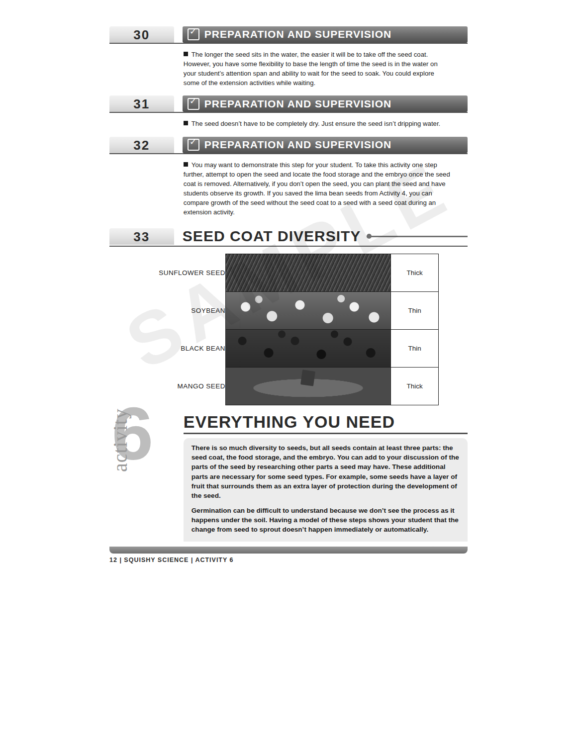SAMPLE
30
Preparation and Supervision
The longer the seed sits in the water, the easier it will be to take off the seed coat. However, you have some flexibility to base the length of time the seed is in the water on your student’s attention span and ability to wait for the seed to soak. You could explore some of the extension activities while waiting.
31
Preparation and Supervision
The seed doesn’t have to be completely dry. Just ensure the seed isn’t dripping water.
32
Preparation and Supervision
You may want to demonstrate this step for your student. To take this activity one step further, attempt to open the seed and locate the food storage and the embryo once the seed coat is removed. Alternatively, if you don’t open the seed, you can plant the seed and have students observe its growth. If you saved the lima bean seeds from Activity 4, you can compare growth of the seed without the seed coat to a seed with a seed coat during an extension activity.
33
Seed Coat Diversity
| SUNFLOWER SEED | | Thick |
| SOYBEAN | | Thin |
| BLACK BEAN | | Thin |
| MANGO SEED | | Thick |
6
activity
Everything You Need
There is so much diversity to seeds, but all seeds contain at least three parts: the seed coat, the food storage, and the embryo. You can add to your discussion of the parts of the seed by researching other parts a seed may have. These additional parts are necessary for some seed types. For example, some seeds have a layer of fruit that surrounds them as an extra layer of protection during the development of the seed.
Germination can be difficult to understand because we don’t see the process as it happens under the soil. Having a model of these steps shows your student that the change from seed to sprout doesn’t happen immediately or automatically.
12 | SQUISHY SCIENCE | ACTIVITY 6